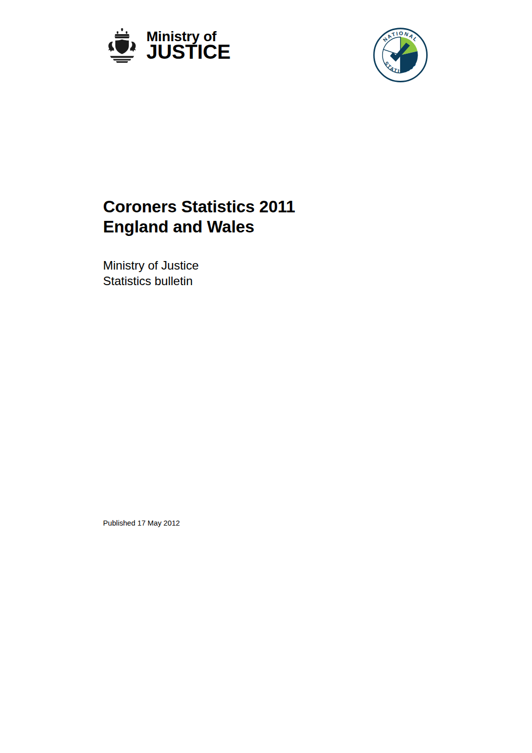Ministry of JUSTICE
NATIONAL STATISTICS
Coroners Statistics 2011
England and Wales
Ministry of Justice Statistics bulletin
Published 17 May 2012